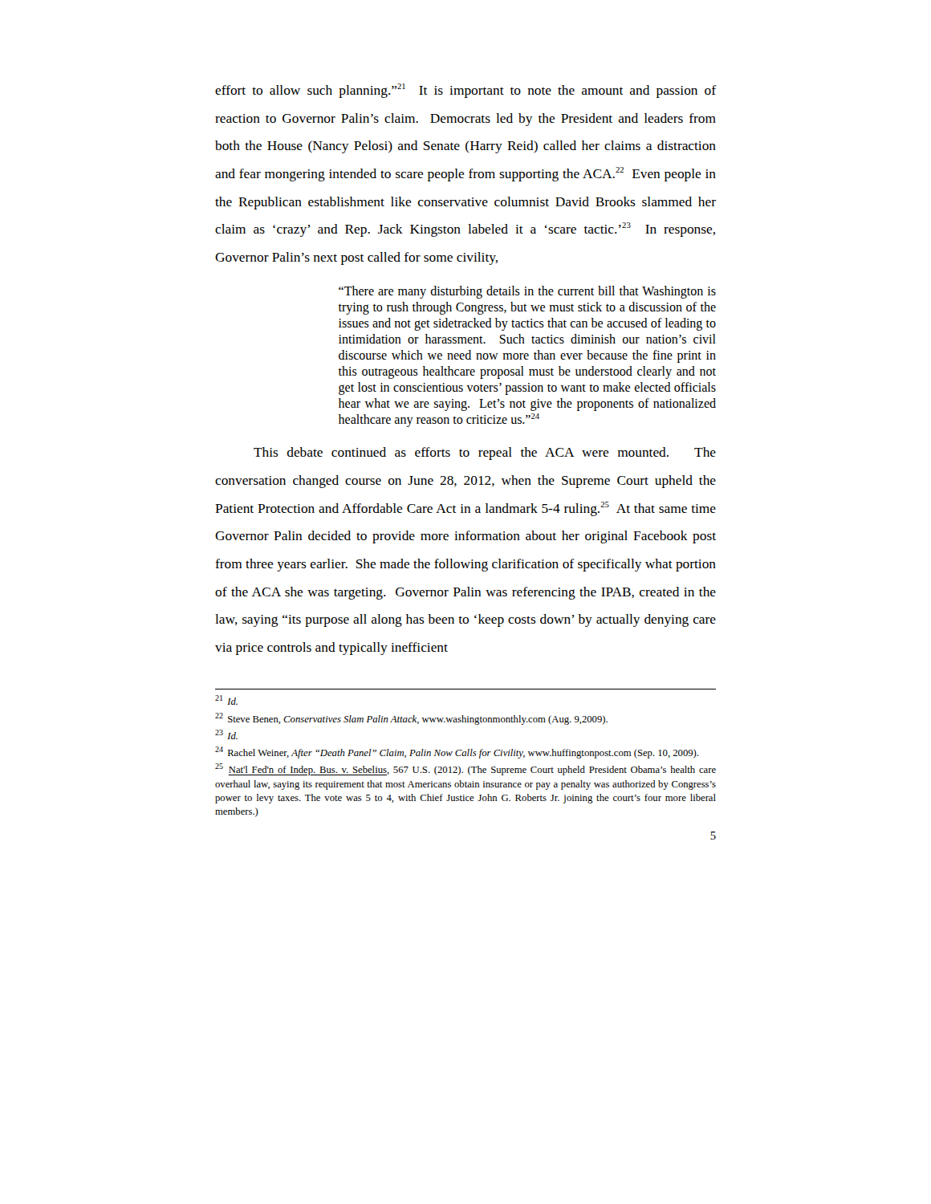effort to allow such planning.”21 It is important to note the amount and passion of reaction to Governor Palin’s claim. Democrats led by the President and leaders from both the House (Nancy Pelosi) and Senate (Harry Reid) called her claims a distraction and fear mongering intended to scare people from supporting the ACA.22 Even people in the Republican establishment like conservative columnist David Brooks slammed her claim as ‘crazy’ and Rep. Jack Kingston labeled it a ‘scare tactic.’23 In response, Governor Palin’s next post called for some civility,
“There are many disturbing details in the current bill that Washington is trying to rush through Congress, but we must stick to a discussion of the issues and not get sidetracked by tactics that can be accused of leading to intimidation or harassment. Such tactics diminish our nation’s civil discourse which we need now more than ever because the fine print in this outrageous healthcare proposal must be understood clearly and not get lost in conscientious voters’ passion to want to make elected officials hear what we are saying. Let’s not give the proponents of nationalized healthcare any reason to criticize us.”24
This debate continued as efforts to repeal the ACA were mounted. The conversation changed course on June 28, 2012, when the Supreme Court upheld the Patient Protection and Affordable Care Act in a landmark 5-4 ruling.25 At that same time Governor Palin decided to provide more information about her original Facebook post from three years earlier. She made the following clarification of specifically what portion of the ACA she was targeting. Governor Palin was referencing the IPAB, created in the law, saying “its purpose all along has been to ‘keep costs down’ by actually denying care via price controls and typically inefficient
21 Id.
22 Steve Benen, Conservatives Slam Palin Attack, www.washingtonmonthly.com (Aug. 9,2009).
23 Id.
24 Rachel Weiner, After “Death Panel” Claim, Palin Now Calls for Civility, www.huffingtonpost.com (Sep. 10, 2009).
25 Nat'l Fed'n of Indep. Bus. v. Sebelius, 567 U.S. (2012). (The Supreme Court upheld President Obama’s health care overhaul law, saying its requirement that most Americans obtain insurance or pay a penalty was authorized by Congress’s power to levy taxes. The vote was 5 to 4, with Chief Justice John G. Roberts Jr. joining the court’s four more liberal members.)
5